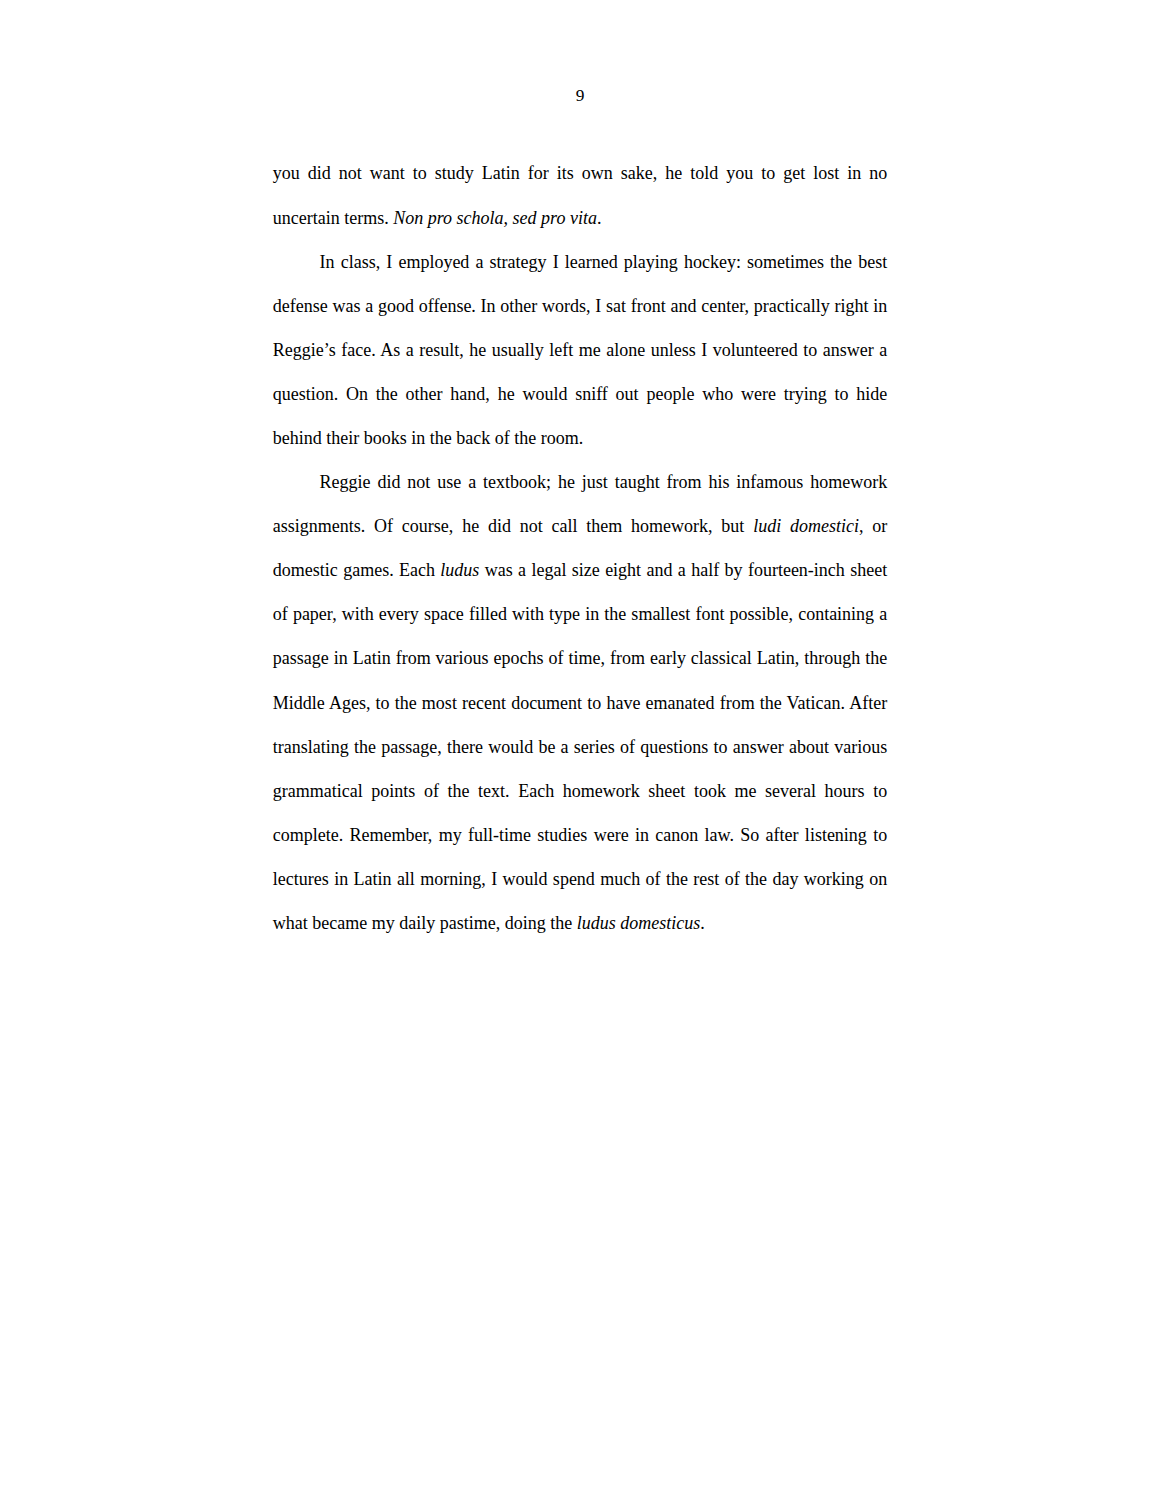9
you did not want to study Latin for its own sake, he told you to get lost in no uncertain terms. Non pro schola, sed pro vita.
In class, I employed a strategy I learned playing hockey: sometimes the best defense was a good offense. In other words, I sat front and center, practically right in Reggie’s face. As a result, he usually left me alone unless I volunteered to answer a question. On the other hand, he would sniff out people who were trying to hide behind their books in the back of the room.
Reggie did not use a textbook; he just taught from his infamous homework assignments. Of course, he did not call them homework, but ludi domestici, or domestic games. Each ludus was a legal size eight and a half by fourteen-inch sheet of paper, with every space filled with type in the smallest font possible, containing a passage in Latin from various epochs of time, from early classical Latin, through the Middle Ages, to the most recent document to have emanated from the Vatican. After translating the passage, there would be a series of questions to answer about various grammatical points of the text. Each homework sheet took me several hours to complete. Remember, my full-time studies were in canon law. So after listening to lectures in Latin all morning, I would spend much of the rest of the day working on what became my daily pastime, doing the ludus domesticus.